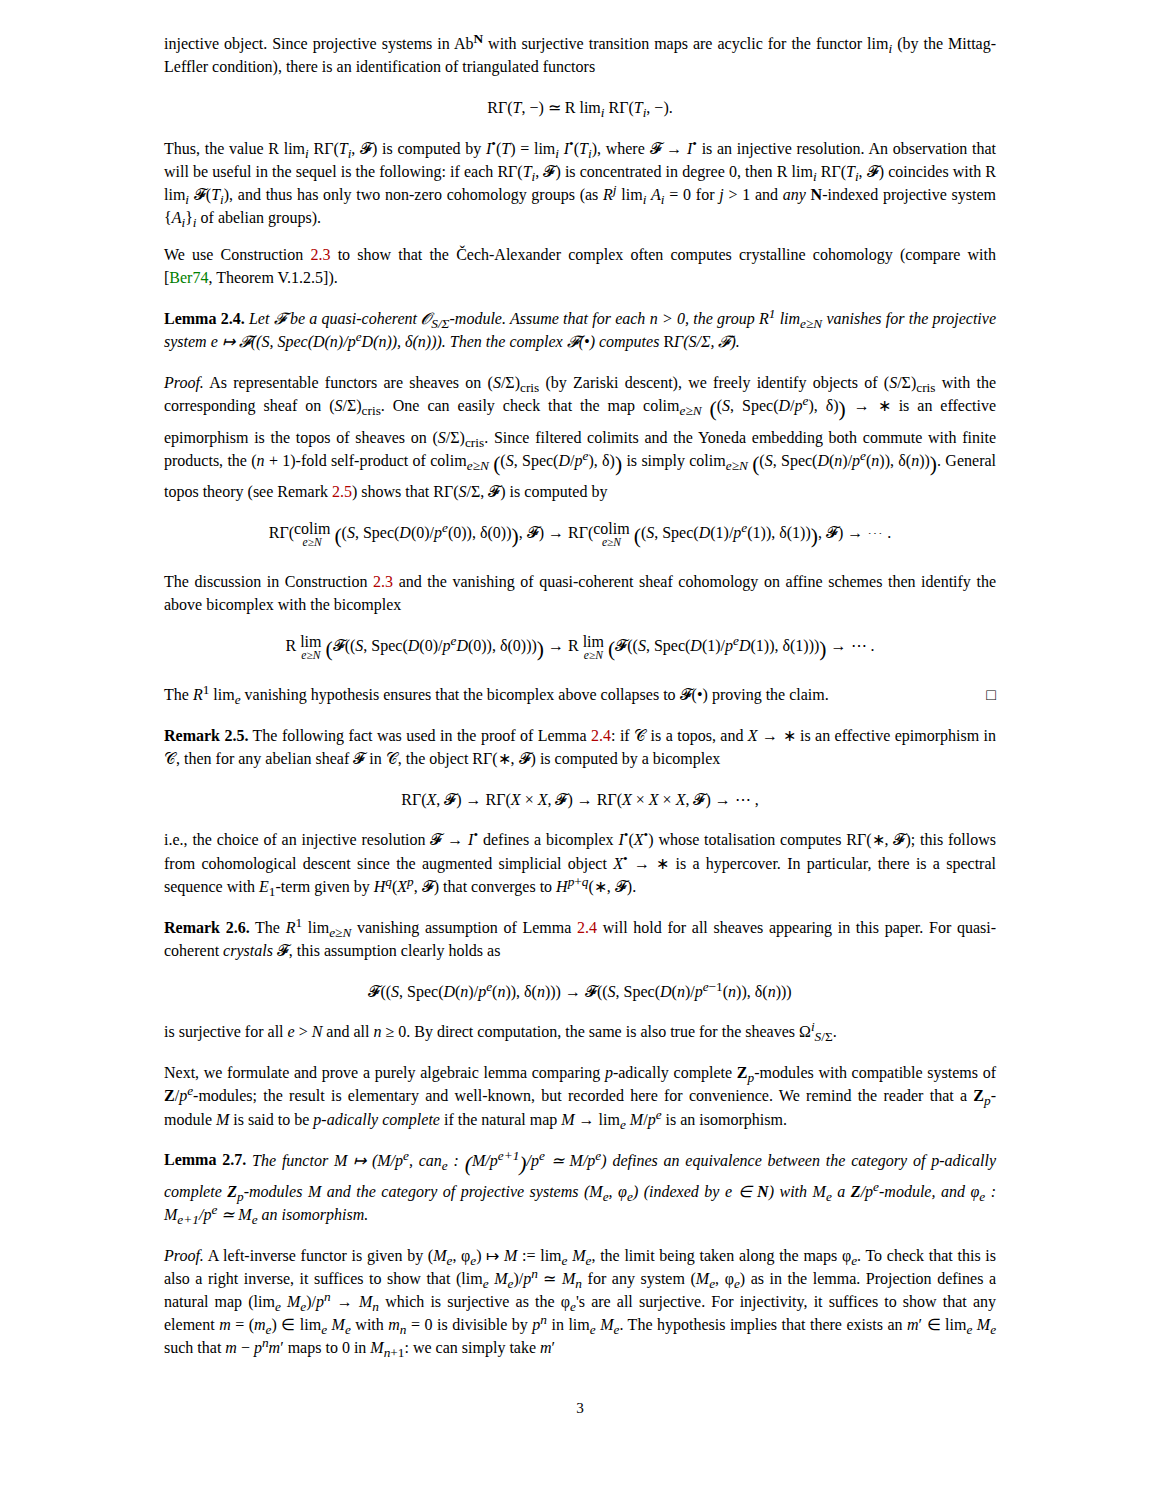injective object. Since projective systems in AbN with surjective transition maps are acyclic for the functor limi (by the Mittag-Leffler condition), there is an identification of triangulated functors
RΓ(T, −) ≃ R limi RΓ(Ti, −).
Thus, the value R limi RΓ(Ti, 𝓕) is computed by I•(T) = limi I•(Ti), where 𝓕 → I• is an injective resolution. An observation that will be useful in the sequel is the following: if each RΓ(Ti, 𝓕) is concentrated in degree 0, then R limi RΓ(Ti, 𝓕) coincides with R limi 𝓕(Ti), and thus has only two non-zero cohomology groups (as Rj limi Ai = 0 for j > 1 and any N-indexed projective system {Ai}i of abelian groups).
We use Construction 2.3 to show that the Čech-Alexander complex often computes crystalline cohomology (compare with [Ber74, Theorem V.1.2.5]).
Lemma 2.4. Let 𝓕 be a quasi-coherent 𝓞S/Σ-module. Assume that for each n > 0, the group R1 lime≥N vanishes for the projective system e ↦ 𝓕((S, Spec(D(n)/peD(n)), δ(n))). Then the complex 𝓕(•) computes RΓ(S/Σ, 𝓕).
Proof. As representable functors are sheaves on (S/Σ)cris (by Zariski descent), we freely identify objects of (S/Σ)cris with the corresponding sheaf on (S/Σ)cris. One can easily check that the map colime≥N ((S, Spec(D/pe), δ)) → ∗ is an effective epimorphism is the topos of sheaves on (S/Σ)cris. Since filtered colimits and the Yoneda embedding both commute with finite products, the (n + 1)-fold self-product of colime≥N ((S, Spec(D/pe), δ)) is simply colime≥N ((S, Spec(D(n)/pe(n)), δ(n))). General topos theory (see Remark 2.5) shows that RΓ(S/Σ, 𝓕) is computed by
RΓ(colim e≥N ((S, Spec(D(0)/pe(0)), δ(0))), 𝓕) → RΓ(colim e≥N ((S, Spec(D(1)/pe(1)), δ(1))), 𝓕) → ⋯ .
The discussion in Construction 2.3 and the vanishing of quasi-coherent sheaf cohomology on affine schemes then identify the above bicomplex with the bicomplex
R lim e≥N (𝓕((S, Spec(D(0)/peD(0)), δ(0)))) → R lim e≥N (𝓕((S, Spec(D(1)/peD(1)), δ(1)))) → ⋯ .
The R1 lime vanishing hypothesis ensures that the bicomplex above collapses to 𝓕(•) proving the claim. □
Remark 2.5. The following fact was used in the proof of Lemma 2.4: if 𝒞 is a topos, and X → ∗ is an effective epimorphism in 𝒞, then for any abelian sheaf 𝓕 in 𝒞, the object RΓ(∗, 𝓕) is computed by a bicomplex
RΓ(X, 𝓕) → RΓ(X × X, 𝓕) → RΓ(X × X × X, 𝓕) → ⋯ ,
i.e., the choice of an injective resolution 𝓕 → I• defines a bicomplex I•(X•) whose totalisation computes RΓ(∗, 𝓕); this follows from cohomological descent since the augmented simplicial object X• → ∗ is a hypercover. In particular, there is a spectral sequence with E1-term given by Hq(Xp, 𝓕) that converges to Hp+q(∗, 𝓕).
Remark 2.6. The R1 lime≥N vanishing assumption of Lemma 2.4 will hold for all sheaves appearing in this paper. For quasi-coherent crystals 𝓕, this assumption clearly holds as
𝓕((S, Spec(D(n)/pe(n)), δ(n))) → 𝓕((S, Spec(D(n)/pe−1(n)), δ(n)))
is surjective for all e > N and all n ≥ 0. By direct computation, the same is also true for the sheaves ΩiS/Σ.
Next, we formulate and prove a purely algebraic lemma comparing p-adically complete Zp-modules with compatible systems of Z/pe-modules; the result is elementary and well-known, but recorded here for convenience. We remind the reader that a Zp-module M is said to be p-adically complete if the natural map M → lime M/pe is an isomorphism.
Lemma 2.7. The functor M ↦ (M/pe, cane : (M/pe+1)/pe ≃ M/pe) defines an equivalence between the category of p-adically complete Zp-modules M and the category of projective systems (Me, φe) (indexed by e ∈ N) with Me a Z/pe-module, and φe : Me+1/pe ≃ Me an isomorphism.
Proof. A left-inverse functor is given by (Me, φe) ↦ M := lime Me, the limit being taken along the maps φe. To check that this is also a right inverse, it suffices to show that (lime Me)/pn ≃ Mn for any system (Me, φe) as in the lemma. Projection defines a natural map (lime Me)/pn → Mn which is surjective as the φe's are all surjective. For injectivity, it suffices to show that any element m = (me) ∈ lime Me with mn = 0 is divisible by pn in lime Me. The hypothesis implies that there exists an m′ ∈ lime Me such that m − pnm′ maps to 0 in Mn+1: we can simply take m′
3